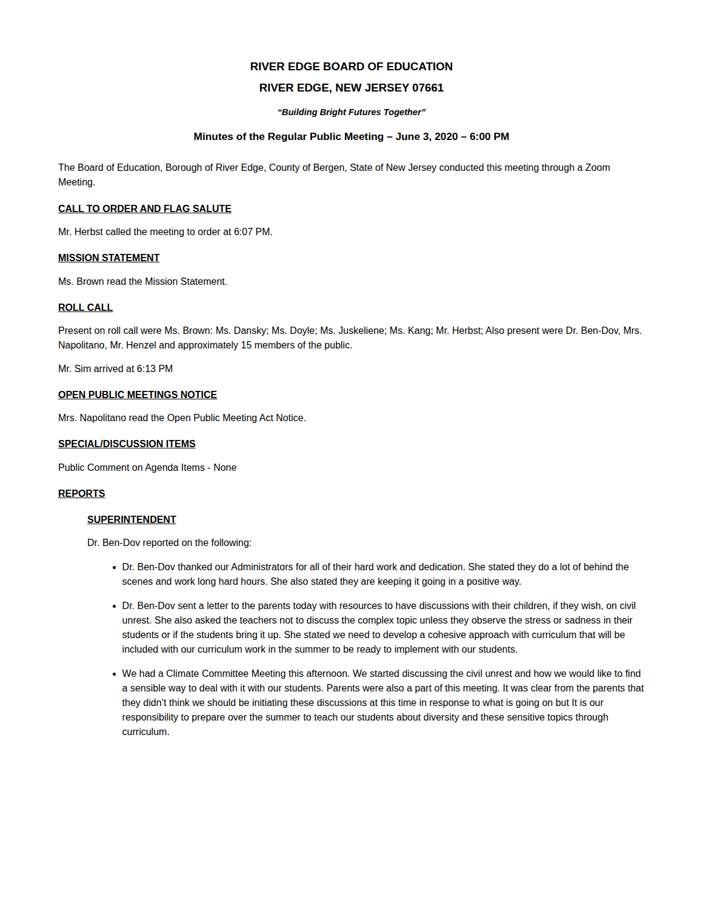RIVER EDGE BOARD OF EDUCATION
RIVER EDGE, NEW JERSEY 07661
“Building Bright Futures Together”
Minutes of the Regular Public Meeting – June 3, 2020 – 6:00 PM
The Board of Education, Borough of River Edge, County of Bergen, State of New Jersey conducted this meeting through a Zoom Meeting.
CALL TO ORDER AND FLAG SALUTE
Mr. Herbst called the meeting to order at 6:07 PM.
MISSION STATEMENT
Ms. Brown read the Mission Statement.
ROLL CALL
Present on roll call were Ms. Brown: Ms. Dansky; Ms. Doyle; Ms. Juskeliene; Ms. Kang; Mr. Herbst; Also present were Dr. Ben-Dov, Mrs. Napolitano, Mr. Henzel and approximately 15 members of the public.
Mr. Sim arrived at 6:13 PM
OPEN PUBLIC MEETINGS NOTICE
Mrs. Napolitano read the Open Public Meeting Act Notice.
SPECIAL/DISCUSSION ITEMS
Public Comment on Agenda Items - None
REPORTS
SUPERINTENDENT
Dr. Ben-Dov reported on the following:
Dr. Ben-Dov thanked our Administrators for all of their hard work and dedication. She stated they do a lot of behind the scenes and work long hard hours. She also stated they are keeping it going in a positive way.
Dr. Ben-Dov sent a letter to the parents today with resources to have discussions with their children, if they wish, on civil unrest. She also asked the teachers not to discuss the complex topic unless they observe the stress or sadness in their students or if the students bring it up. She stated we need to develop a cohesive approach with curriculum that will be included with our curriculum work in the summer to be ready to implement with our students.
We had a Climate Committee Meeting this afternoon. We started discussing the civil unrest and how we would like to find a sensible way to deal with it with our students. Parents were also a part of this meeting. It was clear from the parents that they didn’t think we should be initiating these discussions at this time in response to what is going on but It is our responsibility to prepare over the summer to teach our students about diversity and these sensitive topics through curriculum.